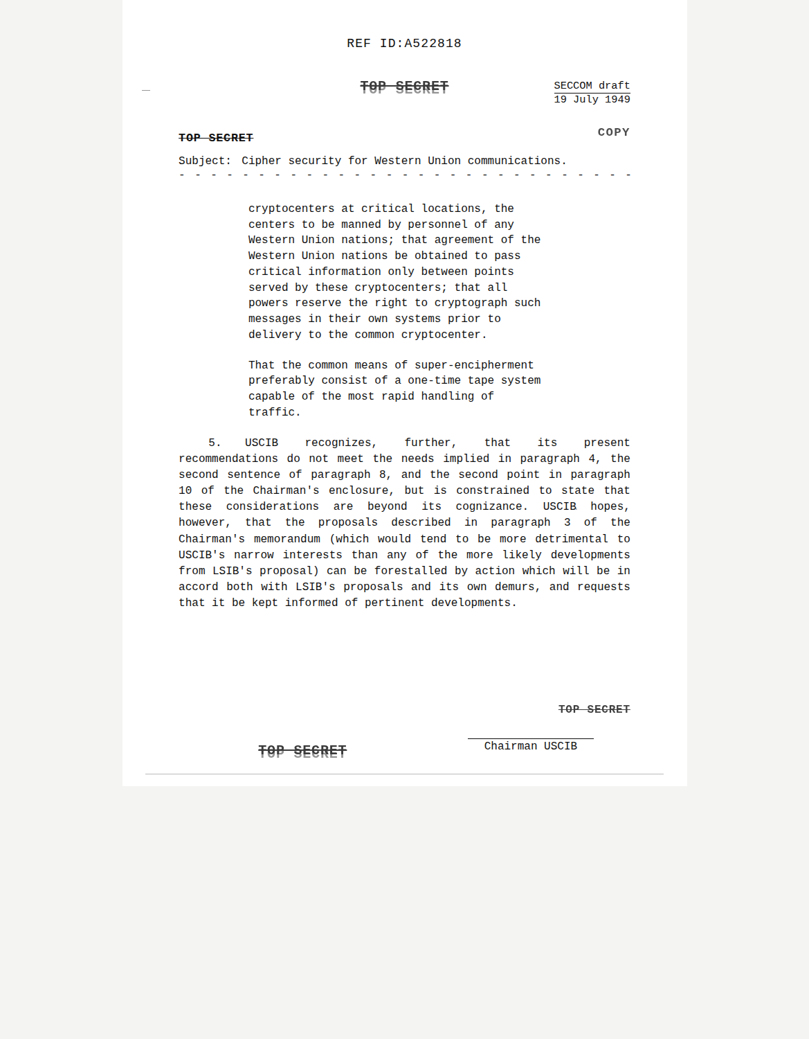REF ID:A522818
TOP SECRETTOP SECRET
SECCOM draft
19 July 1949
TOP SECRET COPY
Subject: Cipher security for Western Union communications.
- - - - - - - - - - - - - - - - - - - - - - - - - - - - - - - - - -
cryptocenters at critical locations, the centers to be manned by personnel of any Western Union nations; that agreement of the Western Union nations be obtained to pass critical information only between points served by these cryptocenters; that all powers reserve the right to cryptograph such messages in their own systems prior to delivery to the common cryptocenter.
That the common means of super-encipherment preferably consist of a one-time tape system capable of the most rapid handling of traffic.
5. USCIB recognizes, further, that its present recommendations do not meet the needs implied in paragraph 4, the second sentence of paragraph 8, and the second point in paragraph 10 of the Chairman's enclosure, but is constrained to state that these considerations are beyond its cognizance. USCIB hopes, however, that the proposals described in paragraph 3 of the Chairman's memorandum (which would tend to be more detrimental to USCIB's narrow interests than any of the more likely developments from LSIB's proposal) can be forestalled by action which will be in accord both with LSIB's proposals and its own demurs, and requests that it be kept informed of pertinent developments.
Chairman USCIB
. . .
TOP SECRET
TOP SECRETTOP SECRET